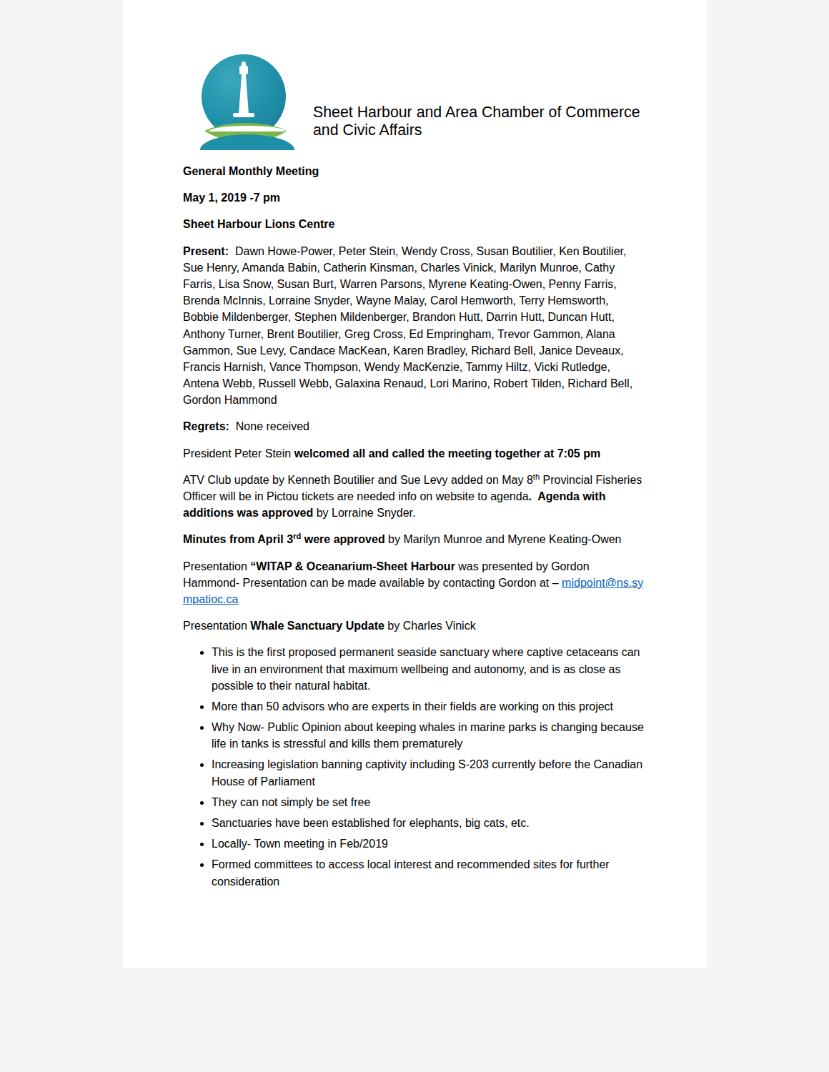Sheet Harbour and Area Chamber of Commerce and Civic Affairs
General Monthly Meeting
May 1, 2019 -7 pm
Sheet Harbour Lions Centre
Present: Dawn Howe-Power, Peter Stein, Wendy Cross, Susan Boutilier, Ken Boutilier, Sue Henry, Amanda Babin, Catherin Kinsman, Charles Vinick, Marilyn Munroe, Cathy Farris, Lisa Snow, Susan Burt, Warren Parsons, Myrene Keating-Owen, Penny Farris, Brenda McInnis, Lorraine Snyder, Wayne Malay, Carol Hemworth, Terry Hemsworth, Bobbie Mildenberger, Stephen Mildenberger, Brandon Hutt, Darrin Hutt, Duncan Hutt, Anthony Turner, Brent Boutilier, Greg Cross, Ed Empringham, Trevor Gammon, Alana Gammon, Sue Levy, Candace MacKean, Karen Bradley, Richard Bell, Janice Deveaux, Francis Harnish, Vance Thompson, Wendy MacKenzie, Tammy Hiltz, Vicki Rutledge, Antena Webb, Russell Webb, Galaxina Renaud, Lori Marino, Robert Tilden, Richard Bell, Gordon Hammond
Regrets: None received
President Peter Stein welcomed all and called the meeting together at 7:05 pm
ATV Club update by Kenneth Boutilier and Sue Levy added on May 8th Provincial Fisheries Officer will be in Pictou tickets are needed info on website to agenda. Agenda with additions was approved by Lorraine Snyder.
Minutes from April 3rd were approved by Marilyn Munroe and Myrene Keating-Owen
Presentation “WITAP & Oceanarium-Sheet Harbour was presented by Gordon Hammond- Presentation can be made available by contacting Gordon at – midpoint@ns.sympatioc.ca
Presentation Whale Sanctuary Update by Charles Vinick
This is the first proposed permanent seaside sanctuary where captive cetaceans can live in an environment that maximum wellbeing and autonomy, and is as close as possible to their natural habitat.
More than 50 advisors who are experts in their fields are working on this project
Why Now- Public Opinion about keeping whales in marine parks is changing because life in tanks is stressful and kills them prematurely
Increasing legislation banning captivity including S-203 currently before the Canadian House of Parliament
They can not simply be set free
Sanctuaries have been established for elephants, big cats, etc.
Locally- Town meeting in Feb/2019
Formed committees to access local interest and recommended sites for further consideration